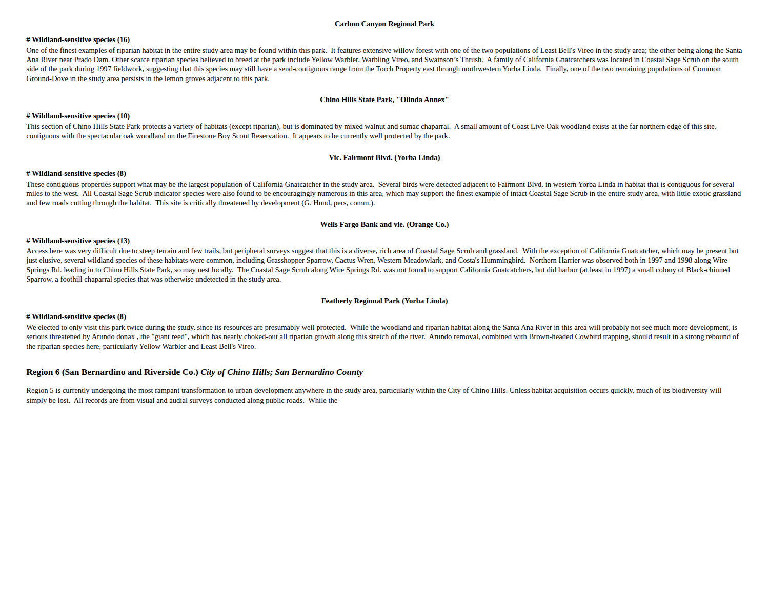Carbon Canyon Regional Park
# Wildland-sensitive species (16)
One of the finest examples of riparian habitat in the entire study area may be found within this park. It features extensive willow forest with one of the two populations of Least Bell's Vireo in the study area; the other being along the Santa Ana River near Prado Dam. Other scarce riparian species believed to breed at the park include Yellow Warbler, Warbling Vireo, and Swainson’s Thrush. A family of California Gnatcatchers was located in Coastal Sage Scrub on the south side of the park during 1997 fieldwork, suggesting that this species may still have a send-contiguous range from the Torch Property east through northwestern Yorba Linda. Finally, one of the two remaining populations of Common Ground-Dove in the study area persists in the lemon groves adjacent to this park.
Chino Hills State Park, "Olinda Annex"
# Wildland-sensitive species (10)
This section of Chino Hills State Park protects a variety of habitats (except riparian), but is dominated by mixed walnut and sumac chaparral. A small amount of Coast Live Oak woodland exists at the far northern edge of this site, contiguous with the spectacular oak woodland on the Firestone Boy Scout Reservation. It appears to be currently well protected by the park.
Vic. Fairmont Blvd. (Yorba Linda)
# Wildland-sensitive species (8)
These contiguous properties support what may be the largest population of California Gnatcatcher in the study area. Several birds were detected adjacent to Fairmont Blvd. in western Yorba Linda in habitat that is contiguous for several miles to the west. All Coastal Sage Scrub indicator species were also found to be encouragingly numerous in this area, which may support the finest example of intact Coastal Sage Scrub in the entire study area, with little exotic grassland and few roads cutting through the habitat. This site is critically threatened by development (G. Hund, pers, comm.).
Wells Fargo Bank and vie. (Orange Co.)
# Wildland-sensitive species (13)
Access here was very difficult due to steep terrain and few trails, but peripheral surveys suggest that this is a diverse, rich area of Coastal Sage Scrub and grassland. With the exception of California Gnatcatcher, which may be present but just elusive, several wildland species of these habitats were common, including Grasshopper Sparrow, Cactus Wren, Western Meadowlark, and Costa's Hummingbird. Northern Harrier was observed both in 1997 and 1998 along Wire Springs Rd. leading in to Chino Hills State Park, so may nest locally. The Coastal Sage Scrub along Wire Springs Rd. was not found to support California Gnatcatchers, but did harbor (at least in 1997) a small colony of Black-chinned Sparrow, a foothill chaparral species that was otherwise undetected in the study area.
Featherly Regional Park (Yorba Linda)
# Wildland-sensitive species (8)
We elected to only visit this park twice during the study, since its resources are presumably well protected. While the woodland and riparian habitat along the Santa Ana River in this area will probably not see much more development, is serious threatened by Arundo donax , the "giant reed", which has nearly choked-out all riparian growth along this stretch of the river. Arundo removal, combined with Brown-headed Cowbird trapping, should result in a strong rebound of the riparian species here, particularly Yellow Warbler and Least Bell's Vireo.
Region 6 (San Bernardino and Riverside Co.) City of Chino Hills; San Bernardino County
Region 5 is currently undergoing the most rampant transformation to urban development anywhere in the study area, particularly within the City of Chino Hills. Unless habitat acquisition occurs quickly, much of its biodiversity will simply be lost. All records are from visual and audial surveys conducted along public roads. While the